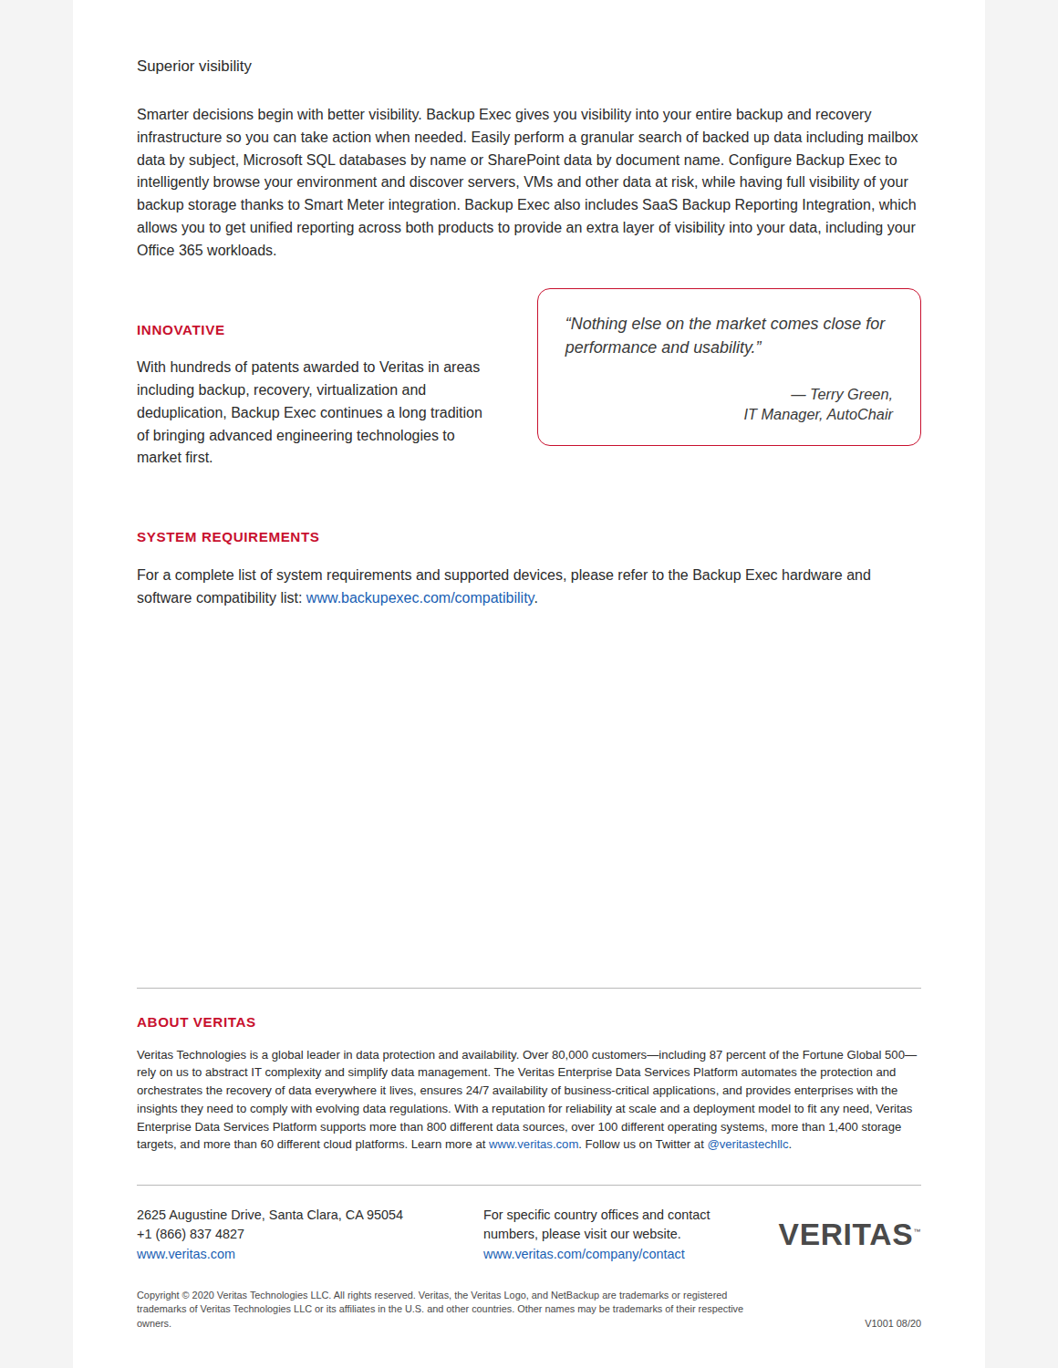Superior visibility
Smarter decisions begin with better visibility. Backup Exec gives you visibility into your entire backup and recovery infrastructure so you can take action when needed. Easily perform a granular search of backed up data including mailbox data by subject, Microsoft SQL databases by name or SharePoint data by document name. Configure Backup Exec to intelligently browse your environment and discover servers, VMs and other data at risk, while having full visibility of your backup storage thanks to Smart Meter integration. Backup Exec also includes SaaS Backup Reporting Integration, which allows you to get unified reporting across both products to provide an extra layer of visibility into your data, including your Office 365 workloads.
Innovative
With hundreds of patents awarded to Veritas in areas including backup, recovery, virtualization and deduplication, Backup Exec continues a long tradition of bringing advanced engineering technologies to market first.
“Nothing else on the market comes close for performance and usability.”
— Terry Green, IT Manager, AutoChair
System Requirements
For a complete list of system requirements and supported devices, please refer to the Backup Exec hardware and software compatibility list: www.backupexec.com/compatibility.
About Veritas
Veritas Technologies is a global leader in data protection and availability. Over 80,000 customers—including 87 percent of the Fortune Global 500—rely on us to abstract IT complexity and simplify data management. The Veritas Enterprise Data Services Platform automates the protection and orchestrates the recovery of data everywhere it lives, ensures 24/7 availability of business-critical applications, and provides enterprises with the insights they need to comply with evolving data regulations. With a reputation for reliability at scale and a deployment model to fit any need, Veritas Enterprise Data Services Platform supports more than 800 different data sources, over 100 different operating systems, more than 1,400 storage targets, and more than 60 different cloud platforms. Learn more at www.veritas.com. Follow us on Twitter at @veritastechllc.
2625 Augustine Drive, Santa Clara, CA 95054
+1 (866) 837 4827
www.veritas.com
For specific country offices and contact
numbers, please visit our website.
www.veritas.com/company/contact
VERITAS™
Copyright © 2020 Veritas Technologies LLC. All rights reserved. Veritas, the Veritas Logo, and NetBackup are trademarks or registered trademarks of Veritas Technologies LLC or its affiliates in the U.S. and other countries. Other names may be trademarks of their respective owners.
V1001 08/20